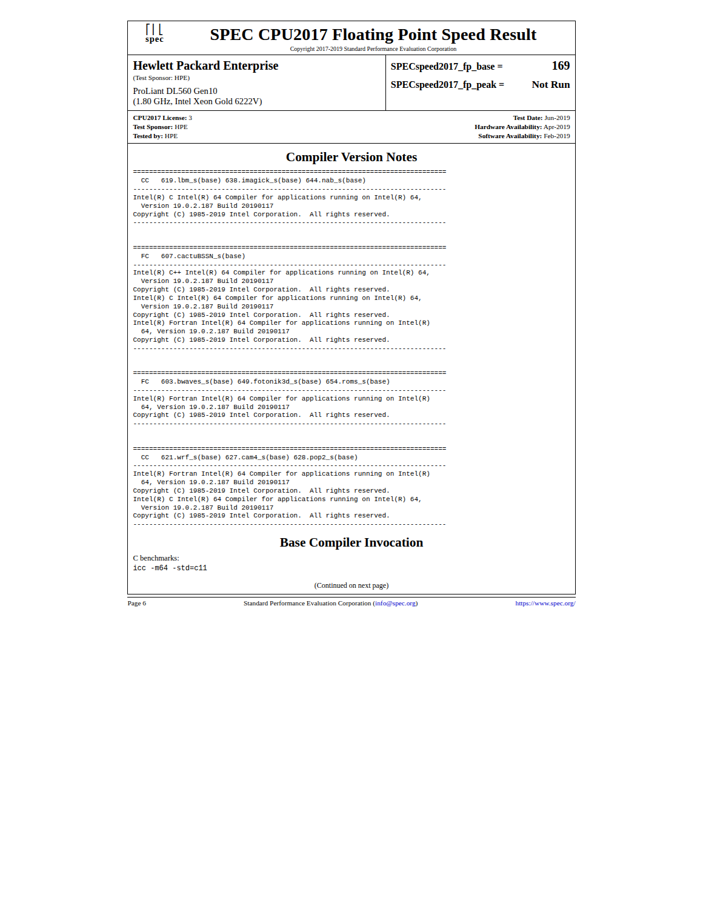⎡⎢⎣
spec
SPEC CPU2017 Floating Point Speed Result
Copyright 2017-2019 Standard Performance Evaluation Corporation
Hewlett Packard Enterprise
(Test Sponsor: HPE)
ProLiant DL560 Gen10 (1.80 GHz, Intel Xeon Gold 6222V)
SPECspeed2017_fp_base = 169
SPECspeed2017_fp_peak = Not Run
CPU2017 License: 3
Test Sponsor: HPE
Tested by: HPE
Test Date: Jun-2019
Hardware Availability: Apr-2019
Software Availability: Feb-2019
Compiler Version Notes
==============================================================================
  CC   619.lbm_s(base) 638.imagick_s(base) 644.nab_s(base)
------------------------------------------------------------------------------
Intel(R) C Intel(R) 64 Compiler for applications running on Intel(R) 64,
  Version 19.0.2.187 Build 20190117
Copyright (C) 1985-2019 Intel Corporation.  All rights reserved.
------------------------------------------------------------------------------


==============================================================================
  FC   607.cactuBSSN_s(base)
------------------------------------------------------------------------------
Intel(R) C++ Intel(R) 64 Compiler for applications running on Intel(R) 64,
  Version 19.0.2.187 Build 20190117
Copyright (C) 1985-2019 Intel Corporation.  All rights reserved.
Intel(R) C Intel(R) 64 Compiler for applications running on Intel(R) 64,
  Version 19.0.2.187 Build 20190117
Copyright (C) 1985-2019 Intel Corporation.  All rights reserved.
Intel(R) Fortran Intel(R) 64 Compiler for applications running on Intel(R)
  64, Version 19.0.2.187 Build 20190117
Copyright (C) 1985-2019 Intel Corporation.  All rights reserved.
------------------------------------------------------------------------------


==============================================================================
  FC   603.bwaves_s(base) 649.fotonik3d_s(base) 654.roms_s(base)
------------------------------------------------------------------------------
Intel(R) Fortran Intel(R) 64 Compiler for applications running on Intel(R)
  64, Version 19.0.2.187 Build 20190117
Copyright (C) 1985-2019 Intel Corporation.  All rights reserved.
------------------------------------------------------------------------------


==============================================================================
  CC   621.wrf_s(base) 627.cam4_s(base) 628.pop2_s(base)
------------------------------------------------------------------------------
Intel(R) Fortran Intel(R) 64 Compiler for applications running on Intel(R)
  64, Version 19.0.2.187 Build 20190117
Copyright (C) 1985-2019 Intel Corporation.  All rights reserved.
Intel(R) C Intel(R) 64 Compiler for applications running on Intel(R) 64,
  Version 19.0.2.187 Build 20190117
Copyright (C) 1985-2019 Intel Corporation.  All rights reserved.
------------------------------------------------------------------------------
Base Compiler Invocation
C benchmarks:
icc -m64 -std=c11
(Continued on next page)
Page 6
Standard Performance Evaluation Corporation (info@spec.org)
https://www.spec.org/